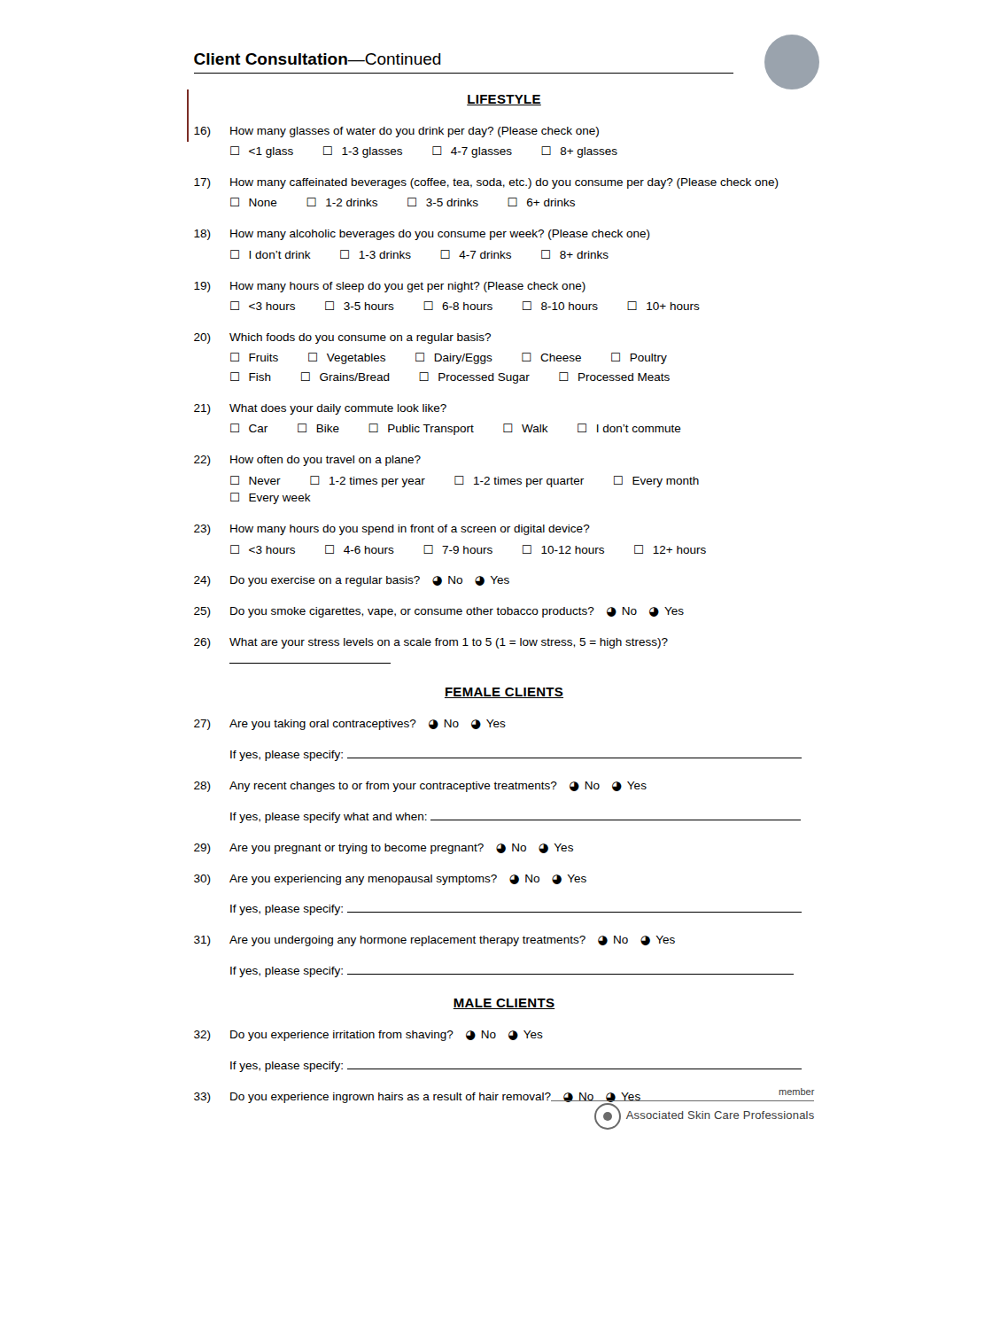Client Consultation—Continued
LIFESTYLE
16) How many glasses of water do you drink per day? (Please check one)
☐<1 glass ☐1-3 glasses ☐4-7 glasses ☐8+ glasses
17) How many caffeinated beverages (coffee, tea, soda, etc.) do you consume per day? (Please check one)
☐None ☐1-2 drinks ☐3-5 drinks ☐6+ drinks
18) How many alcoholic beverages do you consume per week? (Please check one)
☐I don’t drink ☐1-3 drinks ☐4-7 drinks ☐8+ drinks
19) How many hours of sleep do you get per night? (Please check one)
☐<3 hours ☐3-5 hours ☐6-8 hours ☐8-10 hours ☐10+ hours
20) Which foods do you consume on a regular basis?
☐Fruits ☐Vegetables ☐Dairy/Eggs ☐Cheese ☐Poultry
☐Fish ☐Grains/Bread ☐Processed Sugar ☐Processed Meats
21) What does your daily commute look like?
☐Car ☐Bike ☐Public Transport ☐Walk ☐I don’t commute
22) How often do you travel on a plane?
☐Never ☐1-2 times per year ☐1-2 times per quarter ☐Every month ☐Every week
23) How many hours do you spend in front of a screen or digital device?
☐<3 hours ☐4-6 hours ☐7-9 hours ☐10-12 hours ☐12+ hours
24) Do you exercise on a regular basis? ◕No ◕Yes
25) Do you smoke cigarettes, vape, or consume other tobacco products? ◕No ◕Yes
26) What are your stress levels on a scale from 1 to 5 (1 = low stress, 5 = high stress)?
FEMALE CLIENTS
27) Are you taking oral contraceptives? ◕No ◕Yes
If yes, please specify:
28) Any recent changes to or from your contraceptive treatments? ◕No ◕Yes
If yes, please specify what and when:
29) Are you pregnant or trying to become pregnant? ◕No ◕Yes
30) Are you experiencing any menopausal symptoms? ◕No ◕Yes
If yes, please specify:
31) Are you undergoing any hormone replacement therapy treatments? ◕No ◕Yes
If yes, please specify:
MALE CLIENTS
32) Do you experience irritation from shaving? ◕No ◕Yes
If yes, please specify:
33) Do you experience ingrown hairs as a result of hair removal? ◕No ◕Yes
member
Associated Skin Care Professionals